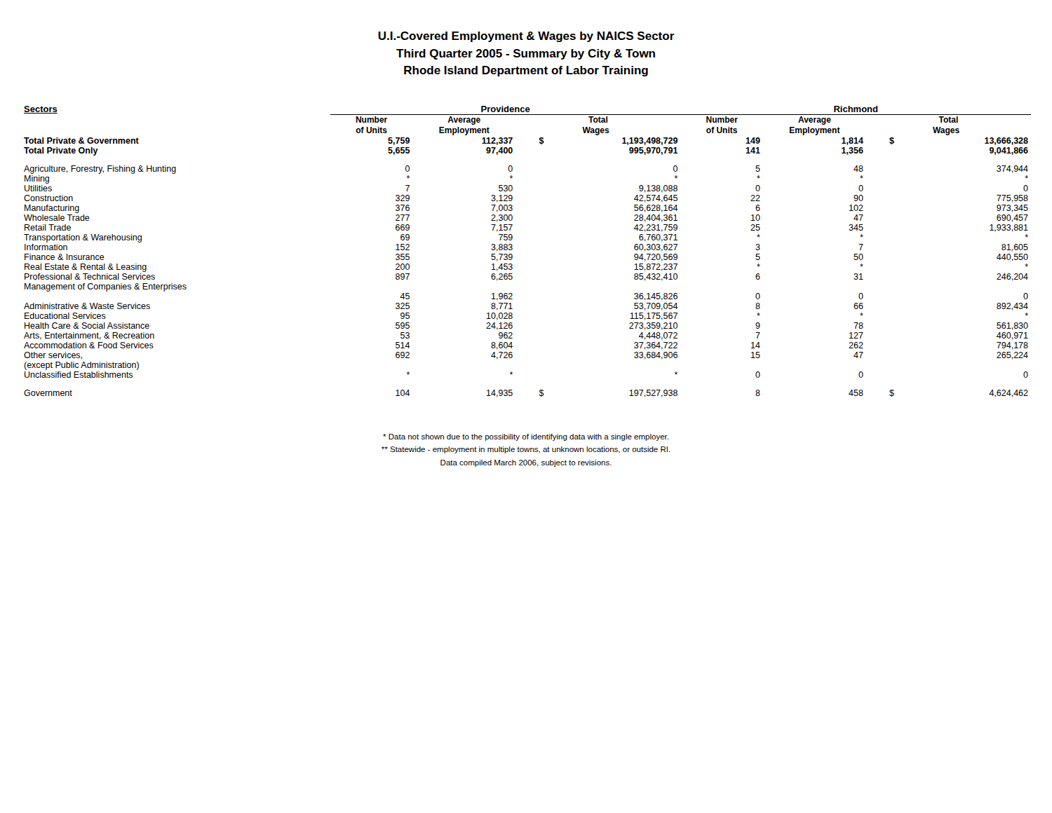U.I.-Covered Employment & Wages by NAICS Sector
Third Quarter 2005 - Summary by City & Town
Rhode Island Department of Labor Training
| Sectors | Providence | Richmond |
| | Number of Units | Average Employment | Total Wages | Number of Units | Average Employment | Total Wages |
| Total Private & Government | 5,759 | 112,337 | $ | 1,193,498,729 | 149 | 1,814 | $ | 13,666,328 |
| Total Private Only | 5,655 | 97,400 | | 995,970,791 | 141 | 1,356 | | 9,041,866 |
| Agriculture, Forestry, Fishing & Hunting | 0 | 0 | | 0 | 5 | 48 | | 374,944 |
| Mining | * | * | | * | * | * | | * |
| Utilities | 7 | 530 | | 9,138,088 | 0 | 0 | | 0 |
| Construction | 329 | 3,129 | | 42,574,645 | 22 | 90 | | 775,958 |
| Manufacturing | 376 | 7,003 | | 56,628,164 | 6 | 102 | | 973,345 |
| Wholesale Trade | 277 | 2,300 | | 28,404,361 | 10 | 47 | | 690,457 |
| Retail Trade | 669 | 7,157 | | 42,231,759 | 25 | 345 | | 1,933,881 |
| Transportation & Warehousing | 69 | 759 | | 6,760,371 | * | * | | * |
| Information | 152 | 3,883 | | 60,303,627 | 3 | 7 | | 81,605 |
| Finance & Insurance | 355 | 5,739 | | 94,720,569 | 5 | 50 | | 440,550 |
| Real Estate & Rental & Leasing | 200 | 1,453 | | 15,872,237 | * | * | | * |
| Professional & Technical Services | 897 | 6,265 | | 85,432,410 | 6 | 31 | | 246,204 |
| Management of Companies & Enterprises | | | | | | | | |
| | 45 | 1,962 | | 36,145,826 | 0 | 0 | | 0 |
| Administrative & Waste Services | 325 | 8,771 | | 53,709,054 | 8 | 66 | | 892,434 |
| Educational Services | 95 | 10,028 | | 115,175,567 | * | * | | * |
| Health Care & Social Assistance | 595 | 24,126 | | 273,359,210 | 9 | 78 | | 561,830 |
| Arts, Entertainment, & Recreation | 53 | 962 | | 4,448,072 | 7 | 127 | | 460,971 |
| Accommodation & Food Services | 514 | 8,604 | | 37,364,722 | 14 | 262 | | 794,178 |
| Other services, | 692 | 4,726 | | 33,684,906 | 15 | 47 | | 265,224 |
| (except Public Administration) | | | | | | | | |
| Unclassified Establishments | * | * | | * | 0 | 0 | | 0 |
| Government | 104 | 14,935 | $ | 197,527,938 | 8 | 458 | $ | 4,624,462 |
* Data not shown due to the possibility of identifying data with a single employer.
** Statewide - employment in multiple towns, at unknown locations, or outside RI.
Data compiled March 2006, subject to revisions.